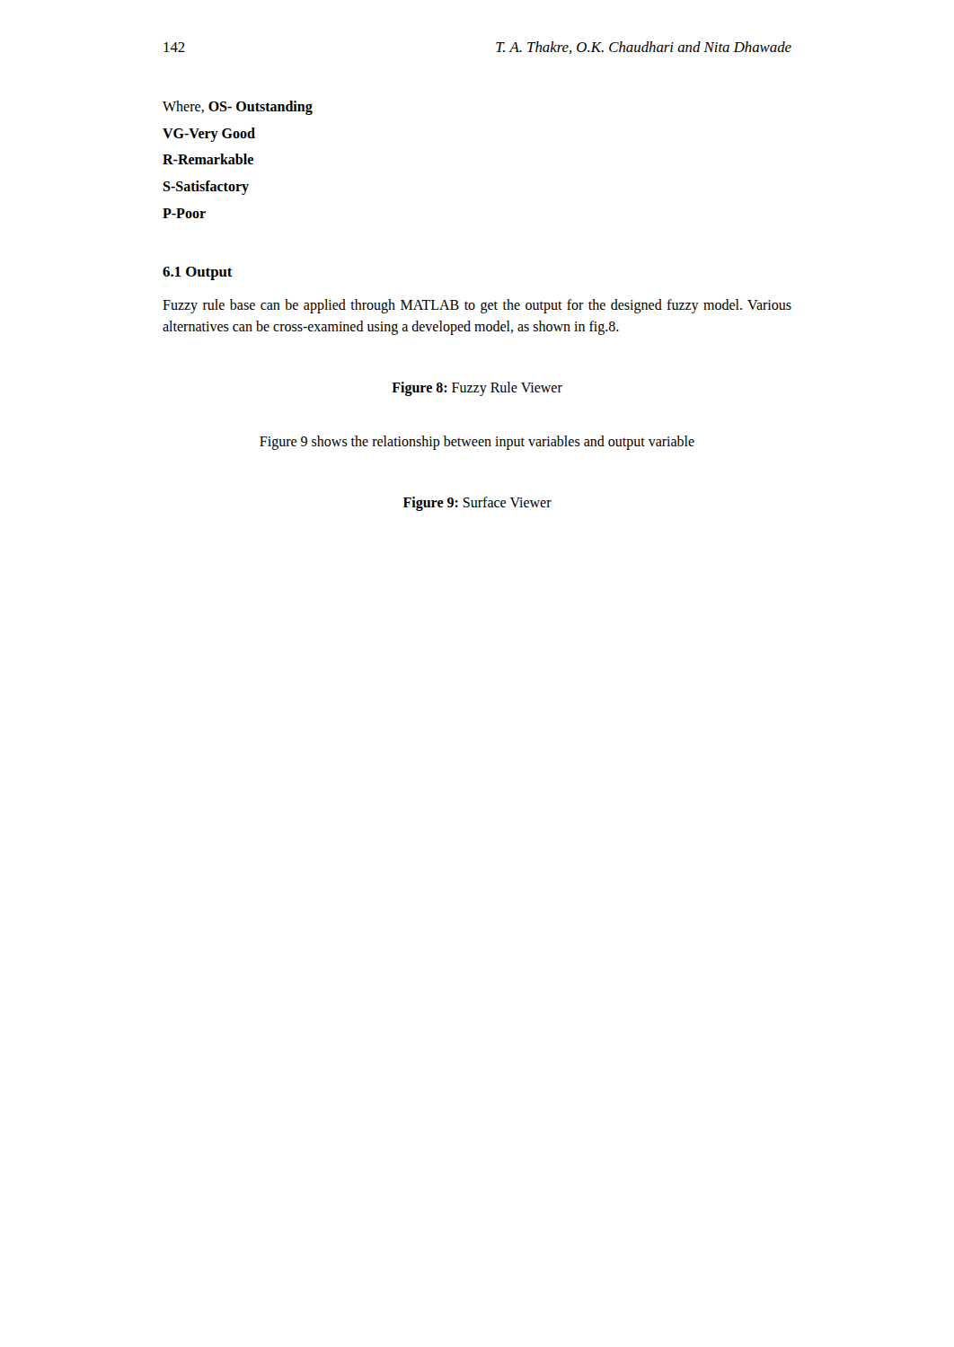142 T. A. Thakre, O.K. Chaudhari and Nita Dhawade
Where, OS- Outstanding
VG-Very Good
R-Remarkable
S-Satisfactory
P-Poor
6.1 Output
Fuzzy rule base can be applied through MATLAB to get the output for the designed fuzzy model. Various alternatives can be cross-examined using a developed model, as shown in fig.8.
Figure 8: Fuzzy Rule Viewer
Figure 9 shows the relationship between input variables and output variable
Figure 9: Surface Viewer